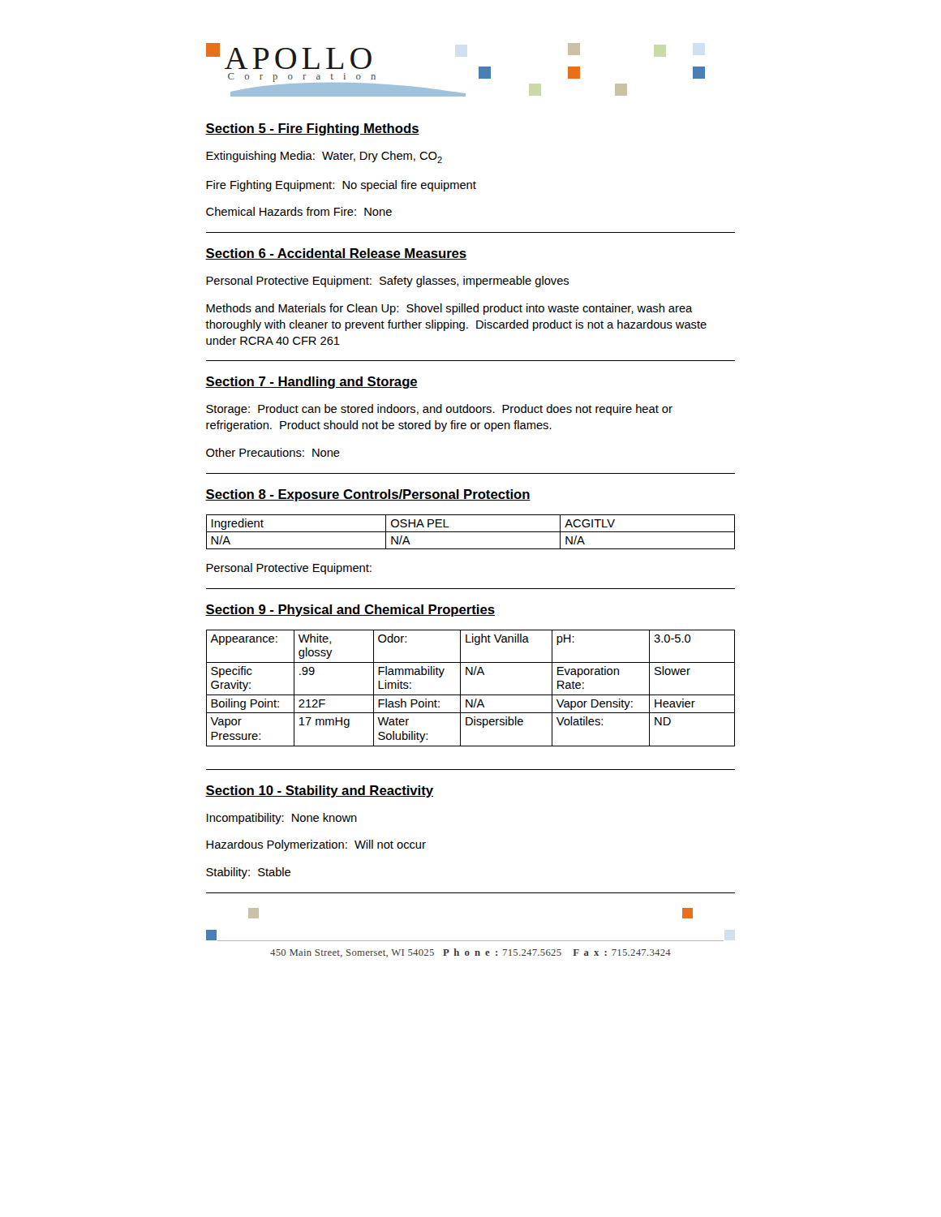APOLLO
C o r p o r a t i o n
Section 5 - Fire Fighting Methods
Extinguishing Media: Water, Dry Chem, CO2
Fire Fighting Equipment: No special fire equipment
Chemical Hazards from Fire: None
Section 6 - Accidental Release Measures
Personal Protective Equipment: Safety glasses, impermeable gloves
Methods and Materials for Clean Up: Shovel spilled product into waste container, wash area thoroughly with cleaner to prevent further slipping. Discarded product is not a hazardous waste under RCRA 40 CFR 261
Section 7 - Handling and Storage
Storage: Product can be stored indoors, and outdoors. Product does not require heat or refrigeration. Product should not be stored by fire or open flames.
Other Precautions: None
Section 8 - Exposure Controls/Personal Protection
| Ingredient | OSHA PEL | ACGITLV |
| N/A | N/A | N/A |
Personal Protective Equipment:
Section 9 - Physical and Chemical Properties
| Appearance: | White, glossy | Odor: | Light Vanilla | pH: | 3.0-5.0 |
| Specific Gravity: | .99 | Flammability Limits: | N/A | Evaporation Rate: | Slower |
| Boiling Point: | 212F | Flash Point: | N/A | Vapor Density: | Heavier |
| Vapor Pressure: | 17 mmHg | Water Solubility: | Dispersible | Volatiles: | ND |
Section 10 - Stability and Reactivity
Incompatibility: None known
Hazardous Polymerization: Will not occur
Stability: Stable
450 Main Street, Somerset, WI 54025 P h o n e : 715.247.5625 F a x : 715.247.3424